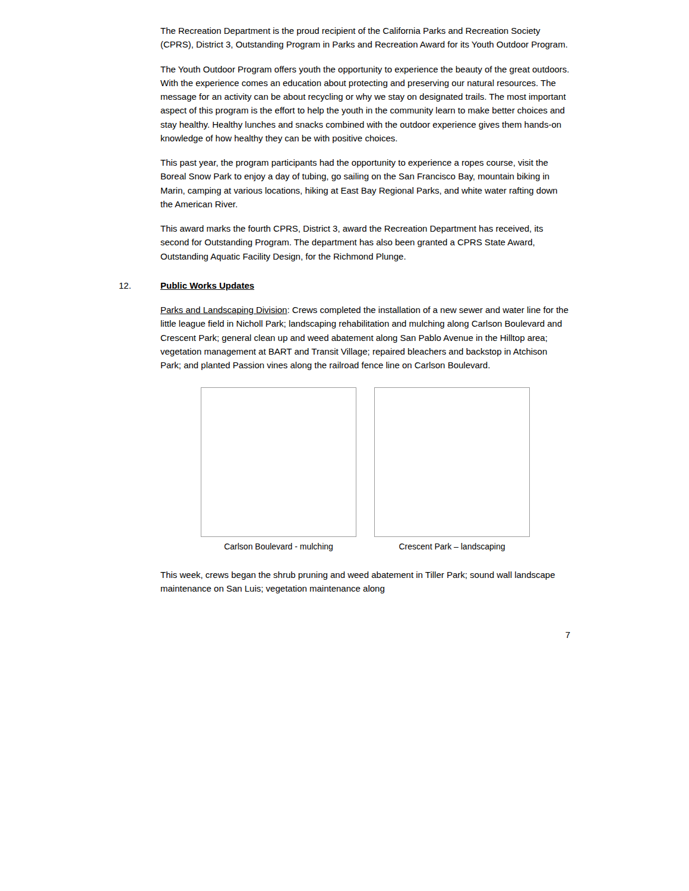The Recreation Department is the proud recipient of the California Parks and Recreation Society (CPRS), District 3, Outstanding Program in Parks and Recreation Award for its Youth Outdoor Program.
The Youth Outdoor Program offers youth the opportunity to experience the beauty of the great outdoors. With the experience comes an education about protecting and preserving our natural resources. The message for an activity can be about recycling or why we stay on designated trails. The most important aspect of this program is the effort to help the youth in the community learn to make better choices and stay healthy. Healthy lunches and snacks combined with the outdoor experience gives them hands-on knowledge of how healthy they can be with positive choices.
This past year, the program participants had the opportunity to experience a ropes course, visit the Boreal Snow Park to enjoy a day of tubing, go sailing on the San Francisco Bay, mountain biking in Marin, camping at various locations, hiking at East Bay Regional Parks, and white water rafting down the American River.
This award marks the fourth CPRS, District 3, award the Recreation Department has received, its second for Outstanding Program. The department has also been granted a CPRS State Award, Outstanding Aquatic Facility Design, for the Richmond Plunge.
12.
Public Works Updates
Parks and Landscaping Division: Crews completed the installation of a new sewer and water line for the little league field in Nicholl Park; landscaping rehabilitation and mulching along Carlson Boulevard and Crescent Park; general clean up and weed abatement along San Pablo Avenue in the Hilltop area; vegetation management at BART and Transit Village; repaired bleachers and backstop in Atchison Park; and planted Passion vines along the railroad fence line on Carlson Boulevard.
Carlson Boulevard - mulching
Crescent Park – landscaping
This week, crews began the shrub pruning and weed abatement in Tiller Park; sound wall landscape maintenance on San Luis; vegetation maintenance along
7